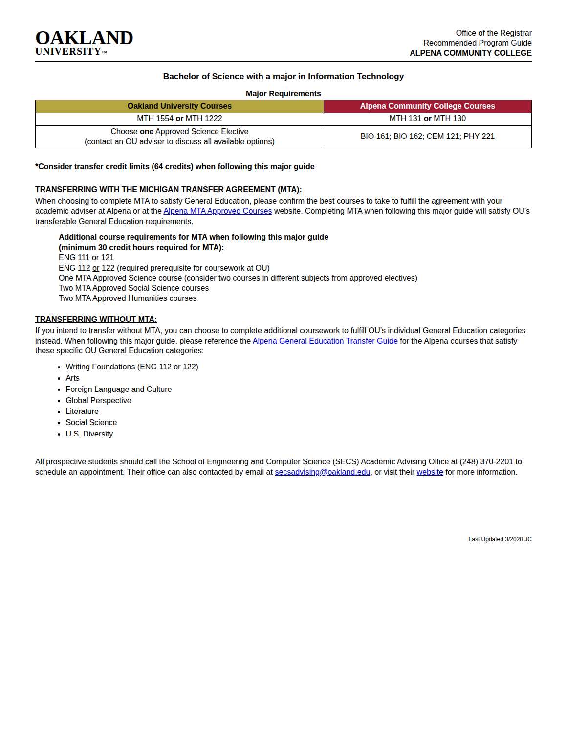OAKLAND
UNIVERSITY™
Office of the Registrar
Recommended Program Guide
ALPENA COMMUNITY COLLEGE
Bachelor of Science with a major in Information Technology
Major Requirements
| Oakland University Courses | Alpena Community College Courses |
| --- | --- |
| MTH 1554 or MTH 1222 | MTH 131 or MTH 130 |
| Choose one Approved Science Elective (contact an OU adviser to discuss all available options) | BIO 161; BIO 162; CEM 121; PHY 221 |
*Consider transfer credit limits (64 credits) when following this major guide
TRANSFERRING WITH THE MICHIGAN TRANSFER AGREEMENT (MTA):
When choosing to complete MTA to satisfy General Education, please confirm the best courses to take to fulfill the agreement with your academic adviser at Alpena or at the Alpena MTA Approved Courses website. Completing MTA when following this major guide will satisfy OU’s transferable General Education requirements.
Additional course requirements for MTA when following this major guide
(minimum 30 credit hours required for MTA):
ENG 111 or 121
ENG 112 or 122 (required prerequisite for coursework at OU)
One MTA Approved Science course (consider two courses in different subjects from approved electives)
Two MTA Approved Social Science courses
Two MTA Approved Humanities courses
TRANSFERRING WITHOUT MTA:
If you intend to transfer without MTA, you can choose to complete additional coursework to fulfill OU’s individual General Education categories instead. When following this major guide, please reference the Alpena General Education Transfer Guide for the Alpena courses that satisfy these specific OU General Education categories:
Writing Foundations (ENG 112 or 122)
Arts
Foreign Language and Culture
Global Perspective
Literature
Social Science
U.S. Diversity
All prospective students should call the School of Engineering and Computer Science (SECS) Academic Advising Office at (248) 370-2201 to schedule an appointment. Their office can also contacted by email at secsadvising@oakland.edu, or visit their website for more information.
Last Updated 3/2020 JC